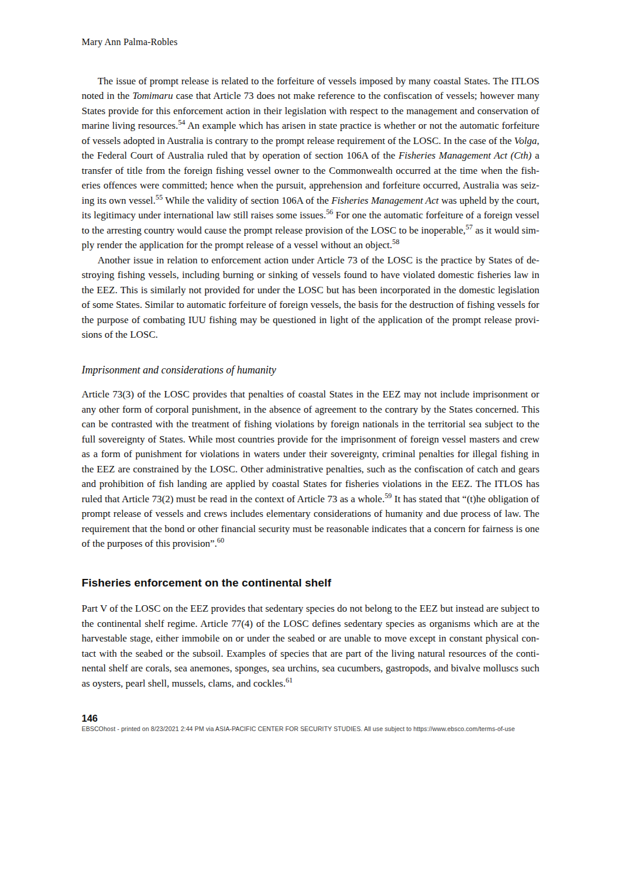Mary Ann Palma-Robles
The issue of prompt release is related to the forfeiture of vessels imposed by many coastal States. The ITLOS noted in the Tomimaru case that Article 73 does not make reference to the confiscation of vessels; however many States provide for this enforcement action in their legislation with respect to the management and conservation of marine living resources.54 An example which has arisen in state practice is whether or not the automatic forfeiture of vessels adopted in Australia is contrary to the prompt release requirement of the LOSC. In the case of the Volga, the Federal Court of Australia ruled that by operation of section 106A of the Fisheries Management Act (Cth) a transfer of title from the foreign fishing vessel owner to the Commonwealth occurred at the time when the fisheries offences were committed; hence when the pursuit, apprehension and forfeiture occurred, Australia was seizing its own vessel.55 While the validity of section 106A of the Fisheries Management Act was upheld by the court, its legitimacy under international law still raises some issues.56 For one the automatic forfeiture of a foreign vessel to the arresting country would cause the prompt release provision of the LOSC to be inoperable,57 as it would simply render the application for the prompt release of a vessel without an object.58
Another issue in relation to enforcement action under Article 73 of the LOSC is the practice by States of destroying fishing vessels, including burning or sinking of vessels found to have violated domestic fisheries law in the EEZ. This is similarly not provided for under the LOSC but has been incorporated in the domestic legislation of some States. Similar to automatic forfeiture of foreign vessels, the basis for the destruction of fishing vessels for the purpose of combating IUU fishing may be questioned in light of the application of the prompt release provisions of the LOSC.
Imprisonment and considerations of humanity
Article 73(3) of the LOSC provides that penalties of coastal States in the EEZ may not include imprisonment or any other form of corporal punishment, in the absence of agreement to the contrary by the States concerned. This can be contrasted with the treatment of fishing violations by foreign nationals in the territorial sea subject to the full sovereignty of States. While most countries provide for the imprisonment of foreign vessel masters and crew as a form of punishment for violations in waters under their sovereignty, criminal penalties for illegal fishing in the EEZ are constrained by the LOSC. Other administrative penalties, such as the confiscation of catch and gears and prohibition of fish landing are applied by coastal States for fisheries violations in the EEZ. The ITLOS has ruled that Article 73(2) must be read in the context of Article 73 as a whole.59 It has stated that “(t)he obligation of prompt release of vessels and crews includes elementary considerations of humanity and due process of law. The requirement that the bond or other financial security must be reasonable indicates that a concern for fairness is one of the purposes of this provision”.60
Fisheries enforcement on the continental shelf
Part V of the LOSC on the EEZ provides that sedentary species do not belong to the EEZ but instead are subject to the continental shelf regime. Article 77(4) of the LOSC defines sedentary species as organisms which are at the harvestable stage, either immobile on or under the seabed or are unable to move except in constant physical contact with the seabed or the subsoil. Examples of species that are part of the living natural resources of the continental shelf are corals, sea anemones, sponges, sea urchins, sea cucumbers, gastropods, and bivalve molluscs such as oysters, pearl shell, mussels, clams, and cockles.61
146
EBSCOhost - printed on 8/23/2021 2:44 PM via ASIA-PACIFIC CENTER FOR SECURITY STUDIES. All use subject to https://www.ebsco.com/terms-of-use